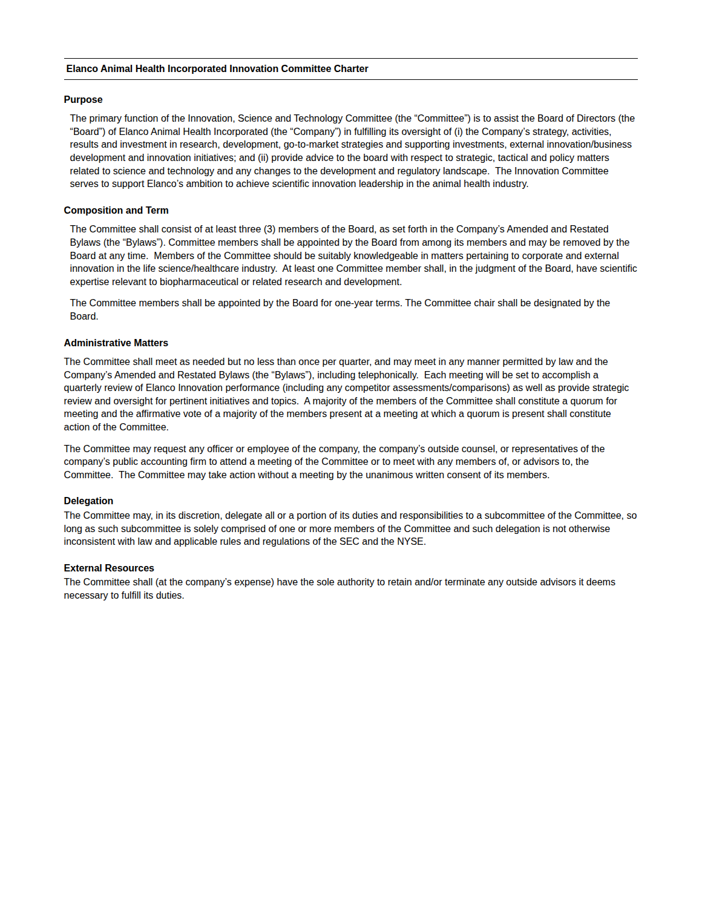Elanco Animal Health Incorporated Innovation Committee Charter
Purpose
The primary function of the Innovation, Science and Technology Committee (the “Committee”) is to assist the Board of Directors (the “Board”) of Elanco Animal Health Incorporated (the “Company”) in fulfilling its oversight of (i) the Company’s strategy, activities, results and investment in research, development, go-to-market strategies and supporting investments, external innovation/business development and innovation initiatives; and (ii) provide advice to the board with respect to strategic, tactical and policy matters related to science and technology and any changes to the development and regulatory landscape. The Innovation Committee serves to support Elanco’s ambition to achieve scientific innovation leadership in the animal health industry.
Composition and Term
The Committee shall consist of at least three (3) members of the Board, as set forth in the Company’s Amended and Restated Bylaws (the “Bylaws”). Committee members shall be appointed by the Board from among its members and may be removed by the Board at any time. Members of the Committee should be suitably knowledgeable in matters pertaining to corporate and external innovation in the life science/healthcare industry. At least one Committee member shall, in the judgment of the Board, have scientific expertise relevant to biopharmaceutical or related research and development.
The Committee members shall be appointed by the Board for one-year terms. The Committee chair shall be designated by the Board.
Administrative Matters
The Committee shall meet as needed but no less than once per quarter, and may meet in any manner permitted by law and the Company’s Amended and Restated Bylaws (the “Bylaws”), including telephonically. Each meeting will be set to accomplish a quarterly review of Elanco Innovation performance (including any competitor assessments/comparisons) as well as provide strategic review and oversight for pertinent initiatives and topics. A majority of the members of the Committee shall constitute a quorum for meeting and the affirmative vote of a majority of the members present at a meeting at which a quorum is present shall constitute action of the Committee.
The Committee may request any officer or employee of the company, the company’s outside counsel, or representatives of the company’s public accounting firm to attend a meeting of the Committee or to meet with any members of, or advisors to, the Committee. The Committee may take action without a meeting by the unanimous written consent of its members.
Delegation
The Committee may, in its discretion, delegate all or a portion of its duties and responsibilities to a subcommittee of the Committee, so long as such subcommittee is solely comprised of one or more members of the Committee and such delegation is not otherwise inconsistent with law and applicable rules and regulations of the SEC and the NYSE.
External Resources
The Committee shall (at the company’s expense) have the sole authority to retain and/or terminate any outside advisors it deems necessary to fulfill its duties.